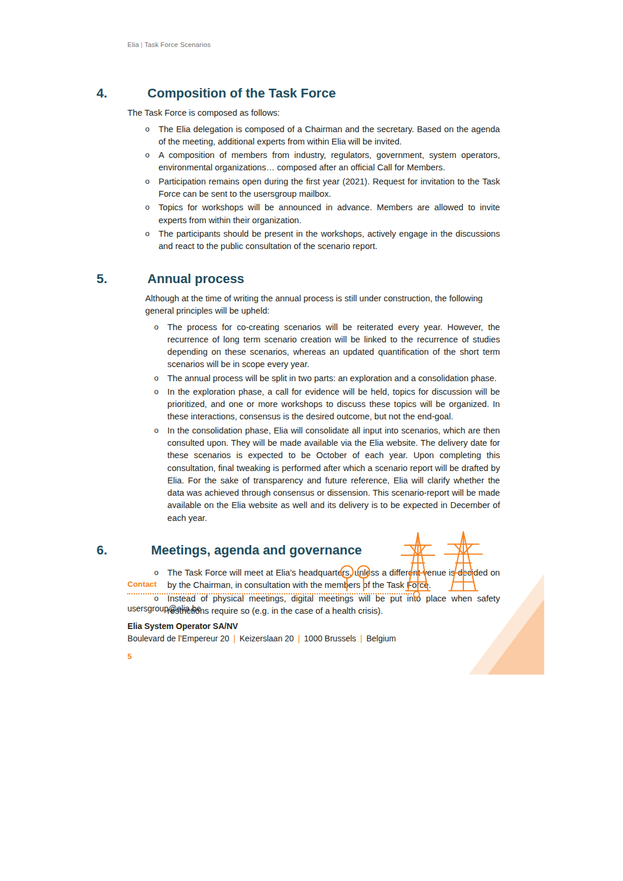Elia|Task Force Scenarios
4. Composition of the Task Force
The Task Force is composed as follows:
The Elia delegation is composed of a Chairman and the secretary. Based on the agenda of the meeting, additional experts from within Elia will be invited.
A composition of members from industry, regulators, government, system operators, environmental organizations… composed after an official Call for Members.
Participation remains open during the first year (2021). Request for invitation to the Task Force can be sent to the usersgroup mailbox.
Topics for workshops will be announced in advance. Members are allowed to invite experts from within their organization.
The participants should be present in the workshops, actively engage in the discussions and react to the public consultation of the scenario report.
5. Annual process
Although at the time of writing the annual process is still under construction, the following general principles will be upheld:
The process for co-creating scenarios will be reiterated every year. However, the recurrence of long term scenario creation will be linked to the recurrence of studies depending on these scenarios, whereas an updated quantification of the short term scenarios will be in scope every year.
The annual process will be split in two parts: an exploration and a consolidation phase.
In the exploration phase, a call for evidence will be held, topics for discussion will be prioritized, and one or more workshops to discuss these topics will be organized. In these interactions, consensus is the desired outcome, but not the end-goal.
In the consolidation phase, Elia will consolidate all input into scenarios, which are then consulted upon. They will be made available via the Elia website. The delivery date for these scenarios is expected to be October of each year. Upon completing this consultation, final tweaking is performed after which a scenario report will be drafted by Elia. For the sake of transparency and future reference, Elia will clarify whether the data was achieved through consensus or dissension. This scenario-report will be made available on the Elia website as well and its delivery is to be expected in December of each year.
6. Meetings, agenda and governance
The Task Force will meet at Elia’s headquarters, unless a different venue is decided on by the Chairman, in consultation with the members of the Task Force.
Instead of physical meetings, digital meetings will be put into place when safety restrictions require so (e.g. in the case of a health crisis).
Contact
usersgroup@elia.be
Elia System Operator SA/NV
Boulevard de l’Empereur 20 | Keizerslaan 20 | 1000 Brussels | Belgium
5